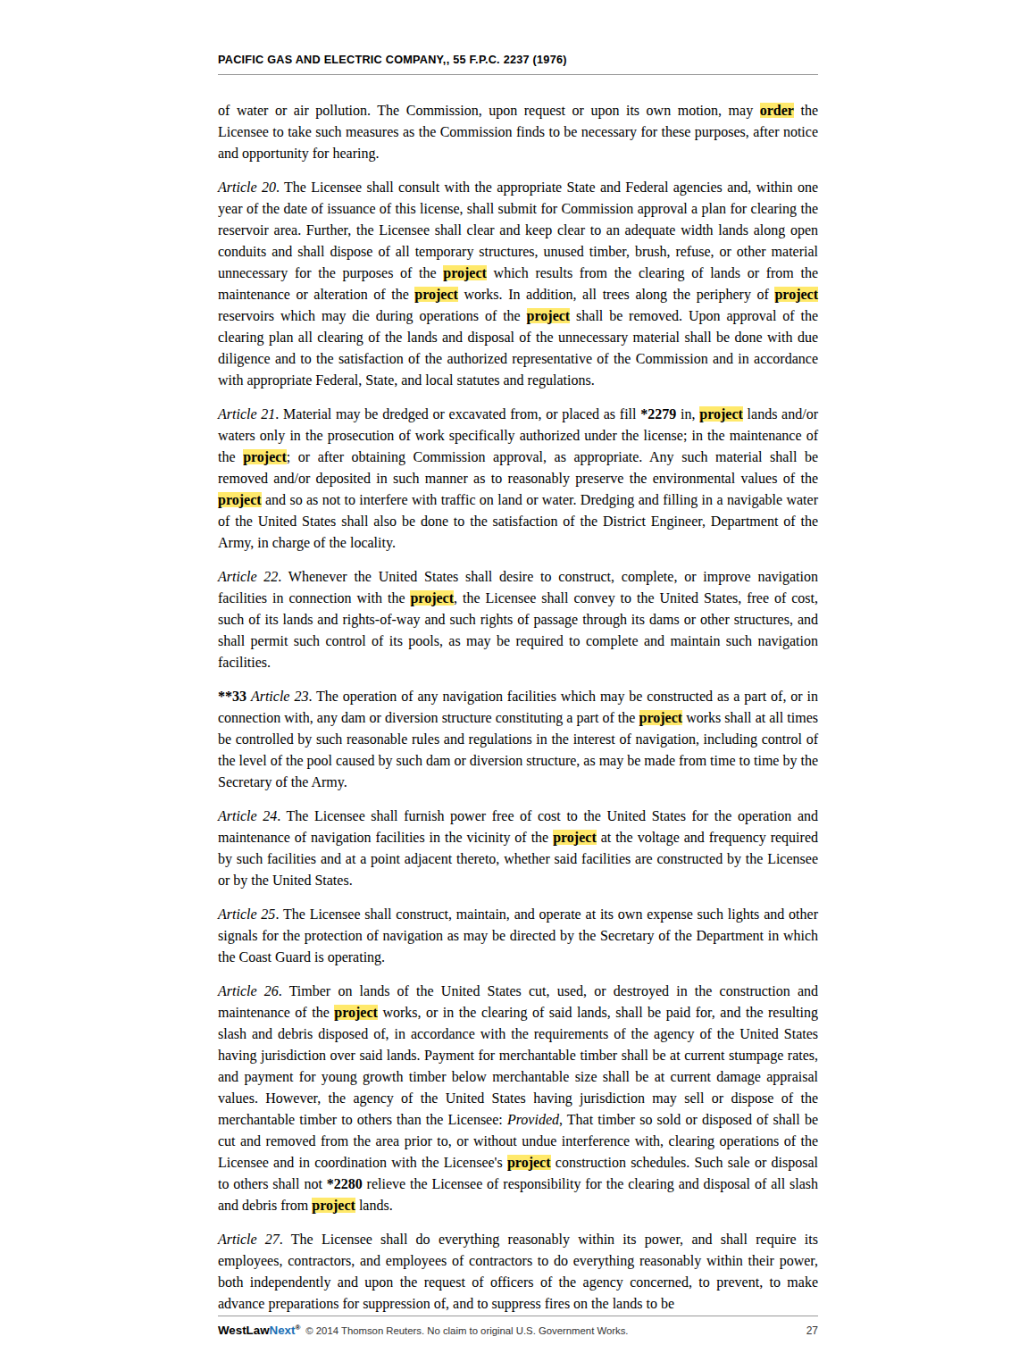PACIFIC GAS AND ELECTRIC COMPANY,, 55 F.P.C. 2237 (1976)
of water or air pollution. The Commission, upon request or upon its own motion, may order the Licensee to take such measures as the Commission finds to be necessary for these purposes, after notice and opportunity for hearing.
Article 20. The Licensee shall consult with the appropriate State and Federal agencies and, within one year of the date of issuance of this license, shall submit for Commission approval a plan for clearing the reservoir area. Further, the Licensee shall clear and keep clear to an adequate width lands along open conduits and shall dispose of all temporary structures, unused timber, brush, refuse, or other material unnecessary for the purposes of the project which results from the clearing of lands or from the maintenance or alteration of the project works. In addition, all trees along the periphery of project reservoirs which may die during operations of the project shall be removed. Upon approval of the clearing plan all clearing of the lands and disposal of the unnecessary material shall be done with due diligence and to the satisfaction of the authorized representative of the Commission and in accordance with appropriate Federal, State, and local statutes and regulations.
Article 21. Material may be dredged or excavated from, or placed as fill *2279 in, project lands and/or waters only in the prosecution of work specifically authorized under the license; in the maintenance of the project; or after obtaining Commission approval, as appropriate. Any such material shall be removed and/or deposited in such manner as to reasonably preserve the environmental values of the project and so as not to interfere with traffic on land or water. Dredging and filling in a navigable water of the United States shall also be done to the satisfaction of the District Engineer, Department of the Army, in charge of the locality.
Article 22. Whenever the United States shall desire to construct, complete, or improve navigation facilities in connection with the project, the Licensee shall convey to the United States, free of cost, such of its lands and rights-of-way and such rights of passage through its dams or other structures, and shall permit such control of its pools, as may be required to complete and maintain such navigation facilities.
**33 Article 23. The operation of any navigation facilities which may be constructed as a part of, or in connection with, any dam or diversion structure constituting a part of the project works shall at all times be controlled by such reasonable rules and regulations in the interest of navigation, including control of the level of the pool caused by such dam or diversion structure, as may be made from time to time by the Secretary of the Army.
Article 24. The Licensee shall furnish power free of cost to the United States for the operation and maintenance of navigation facilities in the vicinity of the project at the voltage and frequency required by such facilities and at a point adjacent thereto, whether said facilities are constructed by the Licensee or by the United States.
Article 25. The Licensee shall construct, maintain, and operate at its own expense such lights and other signals for the protection of navigation as may be directed by the Secretary of the Department in which the Coast Guard is operating.
Article 26. Timber on lands of the United States cut, used, or destroyed in the construction and maintenance of the project works, or in the clearing of said lands, shall be paid for, and the resulting slash and debris disposed of, in accordance with the requirements of the agency of the United States having jurisdiction over said lands. Payment for merchantable timber shall be at current stumpage rates, and payment for young growth timber below merchantable size shall be at current damage appraisal values. However, the agency of the United States having jurisdiction may sell or dispose of the merchantable timber to others than the Licensee: Provided, That timber so sold or disposed of shall be cut and removed from the area prior to, or without undue interference with, clearing operations of the Licensee and in coordination with the Licensee's project construction schedules. Such sale or disposal to others shall not *2280 relieve the Licensee of responsibility for the clearing and disposal of all slash and debris from project lands.
Article 27. The Licensee shall do everything reasonably within its power, and shall require its employees, contractors, and employees of contractors to do everything reasonably within their power, both independently and upon the request of officers of the agency concerned, to prevent, to make advance preparations for suppression of, and to suppress fires on the lands to be
WestLawNext® © 2014 Thomson Reuters. No claim to original U.S. Government Works. 27